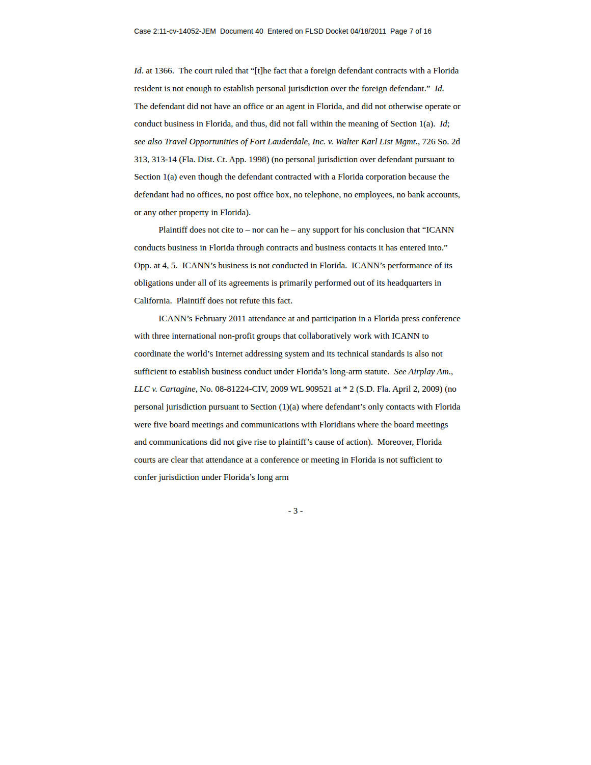Case 2:11-cv-14052-JEM Document 40 Entered on FLSD Docket 04/18/2011 Page 7 of 16
Id. at 1366. The court ruled that “[t]he fact that a foreign defendant contracts with a Florida resident is not enough to establish personal jurisdiction over the foreign defendant.” Id. The defendant did not have an office or an agent in Florida, and did not otherwise operate or conduct business in Florida, and thus, did not fall within the meaning of Section 1(a). Id; see also Travel Opportunities of Fort Lauderdale, Inc. v. Walter Karl List Mgmt., 726 So. 2d 313, 313-14 (Fla. Dist. Ct. App. 1998) (no personal jurisdiction over defendant pursuant to Section 1(a) even though the defendant contracted with a Florida corporation because the defendant had no offices, no post office box, no telephone, no employees, no bank accounts, or any other property in Florida).
Plaintiff does not cite to – nor can he – any support for his conclusion that “ICANN conducts business in Florida through contracts and business contacts it has entered into.” Opp. at 4, 5. ICANN’s business is not conducted in Florida. ICANN’s performance of its obligations under all of its agreements is primarily performed out of its headquarters in California. Plaintiff does not refute this fact.
ICANN’s February 2011 attendance at and participation in a Florida press conference with three international non-profit groups that collaboratively work with ICANN to coordinate the world’s Internet addressing system and its technical standards is also not sufficient to establish business conduct under Florida’s long-arm statute. See Airplay Am., LLC v. Cartagine, No. 08-81224-CIV, 2009 WL 909521 at * 2 (S.D. Fla. April 2, 2009) (no personal jurisdiction pursuant to Section (1)(a) where defendant’s only contacts with Florida were five board meetings and communications with Floridians where the board meetings and communications did not give rise to plaintiff’s cause of action). Moreover, Florida courts are clear that attendance at a conference or meeting in Florida is not sufficient to confer jurisdiction under Florida’s long arm
- 3 -